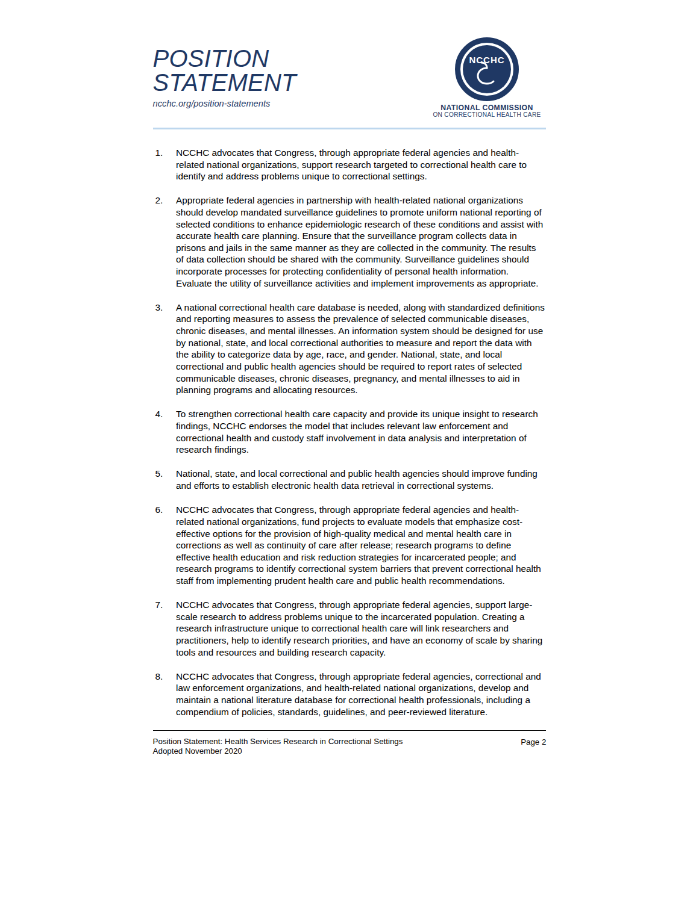POSITION STATEMENT
ncchc.org/position-statements
NCCHC
NATIONAL COMMISSION ON CORRECTIONAL HEALTH CARE
NCCHC advocates that Congress, through appropriate federal agencies and health-related national organizations, support research targeted to correctional health care to identify and address problems unique to correctional settings.
Appropriate federal agencies in partnership with health-related national organizations should develop mandated surveillance guidelines to promote uniform national reporting of selected conditions to enhance epidemiologic research of these conditions and assist with accurate health care planning. Ensure that the surveillance program collects data in prisons and jails in the same manner as they are collected in the community. The results of data collection should be shared with the community. Surveillance guidelines should incorporate processes for protecting confidentiality of personal health information. Evaluate the utility of surveillance activities and implement improvements as appropriate.
A national correctional health care database is needed, along with standardized definitions and reporting measures to assess the prevalence of selected communicable diseases, chronic diseases, and mental illnesses. An information system should be designed for use by national, state, and local correctional authorities to measure and report the data with the ability to categorize data by age, race, and gender. National, state, and local correctional and public health agencies should be required to report rates of selected communicable diseases, chronic diseases, pregnancy, and mental illnesses to aid in planning programs and allocating resources.
To strengthen correctional health care capacity and provide its unique insight to research findings, NCCHC endorses the model that includes relevant law enforcement and correctional health and custody staff involvement in data analysis and interpretation of research findings.
National, state, and local correctional and public health agencies should improve funding and efforts to establish electronic health data retrieval in correctional systems.
NCCHC advocates that Congress, through appropriate federal agencies and health-related national organizations, fund projects to evaluate models that emphasize cost-effective options for the provision of high-quality medical and mental health care in corrections as well as continuity of care after release; research programs to define effective health education and risk reduction strategies for incarcerated people; and research programs to identify correctional system barriers that prevent correctional health staff from implementing prudent health care and public health recommendations.
NCCHC advocates that Congress, through appropriate federal agencies, support large-scale research to address problems unique to the incarcerated population. Creating a research infrastructure unique to correctional health care will link researchers and practitioners, help to identify research priorities, and have an economy of scale by sharing tools and resources and building research capacity.
NCCHC advocates that Congress, through appropriate federal agencies, correctional and law enforcement organizations, and health-related national organizations, develop and maintain a national literature database for correctional health professionals, including a compendium of policies, standards, guidelines, and peer-reviewed literature.
Position Statement: Health Services Research in Correctional Settings
Adopted November 2020
Page 2